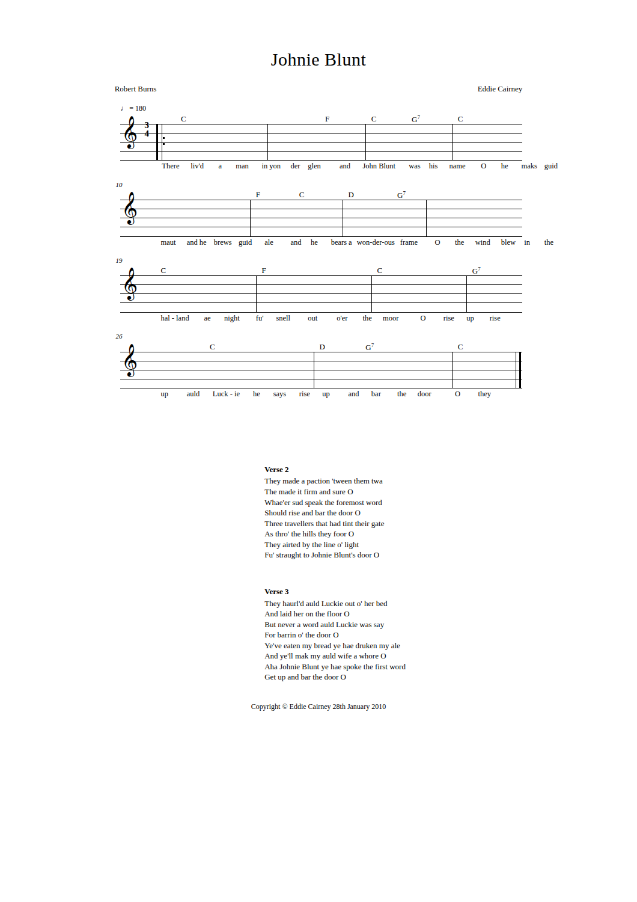Johnie Blunt
Robert Burns
Eddie Cairney
♩ = 180
C F C G7 C
𝄞
3
4
There liv'd a man in yon der glen and John Blunt was his name O he maks guid
10
F C D G7
𝄞
maut and he brews guid ale and he bears a won-der-ous frame O the wind blew in the
19
C F C G7
𝄞
hal - land ae night fu' snell out o'er the moor O rise up rise
26
C D G7 C
𝄞
up auld Luck - ie he says rise up and bar the door O they
Verse 2
They made a paction 'tween them twa
The made it firm and sure O
Whae'er sud speak the foremost word
Should rise and bar the door O
Three travellers that had tint their gate
As thro' the hills they foor O
They airted by the line o' light
Fu' straught to Johnie Blunt's door O
Verse 3
They haurl'd auld Luckie out o' her bed
And laid her on the floor O
But never a word auld Luckie was say
For barrin o' the door O
Ye've eaten my bread ye hae druken my ale
And ye'll mak my auld wife a whore O
Aha Johnie Blunt ye hae spoke the first word
Get up and bar the door O
Copyright © Eddie Cairney 28th January 2010